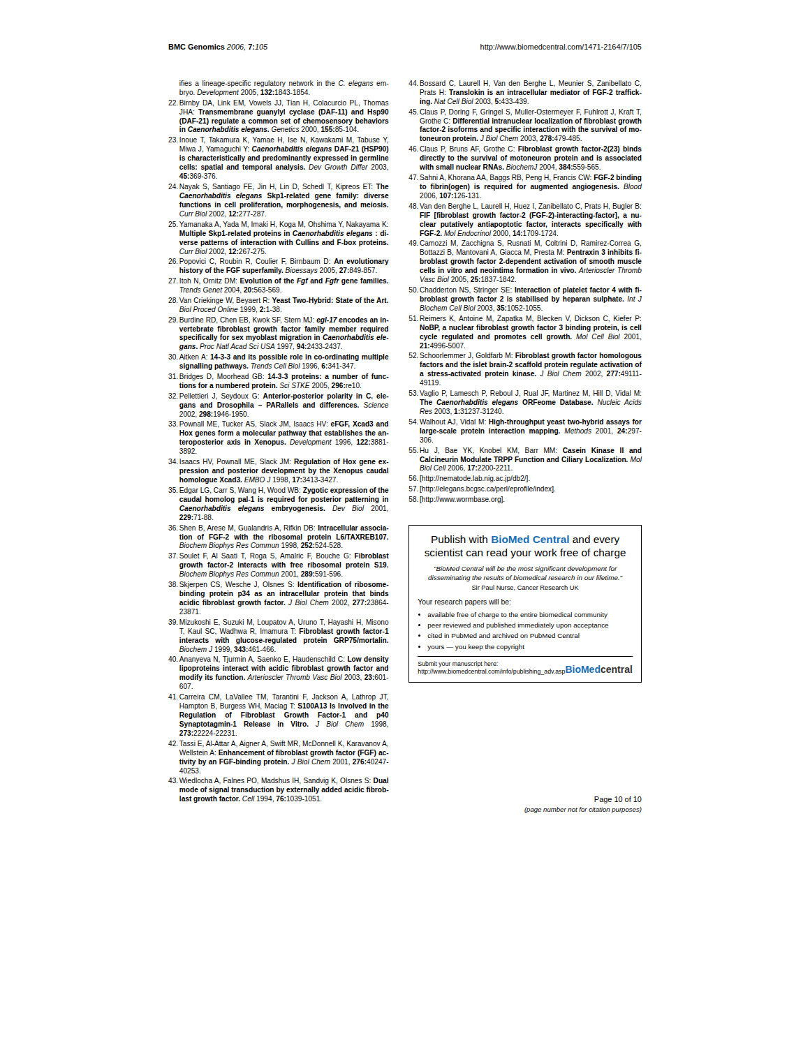BMC Genomics 2006, 7: 105
http://www.biomedcentral.com/1471-2164/7/105
ifies a lineage-specific regulatory network in the C. elegans embryo. Development 2005, 132: 1843-1854.
22. Birnby DA, Link EM, Vowels JJ, Tian H, Colacurcio PL, Thomas JHA: Transmembrane guanylyl cyclase (DAF-11) and Hsp90 (DAF-21) regulate a common set of chemosensory behaviors in Caenorhabditis elegans. Genetics 2000, 155: 85-104.
23. Inoue T, Takamura K, Yamae H, Ise N, Kawakami M, Tabuse Y, Miwa J, Yamaguchi Y: Caenorhabditis elegans DAF-21 (HSP90) is characteristically and predominantly expressed in germline cells: spatial and temporal analysis. Dev Growth Differ 2003, 45: 369-376.
24. Nayak S, Santiago FE, Jin H, Lin D, Schedl T, Kipreos ET: The Caenorhabditis elegans Skp1-related gene family: diverse functions in cell proliferation, morphogenesis, and meiosis. Curr Biol 2002, 12: 277-287.
25. Yamanaka A, Yada M, Imaki H, Koga M, Ohshima Y, Nakayama K: Multiple Skp1-related proteins in Caenorhabditis elegans : diverse patterns of interaction with Cullins and F-box proteins. Curr Biol 2002, 12: 267-275.
26. Popovici C, Roubin R, Coulier F, Birnbaum D: An evolutionary history of the FGF superfamily. Bioessays 2005, 27: 849-857.
27. Itoh N, Ornitz DM: Evolution of the Fgf and Fgfr gene families. Trends Genet 2004, 20: 563-569.
28. Van Criekinge W, Beyaert R: Yeast Two-Hybrid: State of the Art. Biol Proced Online 1999, 2: 1-38.
29. Burdine RD, Chen EB, Kwok SF, Stern MJ: egl-17 encodes an invertebrate fibroblast growth factor family member required specifically for sex myoblast migration in Caenorhabditis elegans. Proc Natl Acad Sci USA 1997, 94: 2433-2437.
30. Aitken A: 14-3-3 and its possible role in co-ordinating multiple signalling pathways. Trends Cell Biol 1996, 6: 341-347.
31. Bridges D, Moorhead GB: 14-3-3 proteins: a number of functions for a numbered protein. Sci STKE 2005, 296: re10.
32. Pellettieri J, Seydoux G: Anterior-posterior polarity in C. elegans and Drosophila – PARallels and differences. Science 2002, 298: 1946-1950.
33. Pownall ME, Tucker AS, Slack JM, Isaacs HV: eFGF, Xcad3 and Hox genes form a molecular pathway that establishes the anteroposterior axis in Xenopus. Development 1996, 122: 3881-3892.
34. Isaacs HV, Pownall ME, Slack JM: Regulation of Hox gene expression and posterior development by the Xenopus caudal homologue Xcad3. EMBO J 1998, 17: 3413-3427.
35. Edgar LG, Carr S, Wang H, Wood WB: Zygotic expression of the caudal homolog pal-1 is required for posterior patterning in Caenorhabditis elegans embryogenesis. Dev Biol 2001, 229: 71-88.
36. Shen B, Arese M, Gualandris A, Rifkin DB: Intracellular association of FGF-2 with the ribosomal protein L6/TAXREB107. Biochem Biophys Res Commun 1998, 252: 524-528.
37. Soulet F, Al Saati T, Roga S, Amalric F, Bouche G: Fibroblast growth factor-2 interacts with free ribosomal protein S19. Biochem Biophys Res Commun 2001, 289: 591-596.
38. Skjerpen CS, Wesche J, Olsnes S: Identification of ribosome-binding protein p34 as an intracellular protein that binds acidic fibroblast growth factor. J Biol Chem 2002, 277: 23864-23871.
39. Mizukoshi E, Suzuki M, Loupatov A, Uruno T, Hayashi H, Misono T, Kaul SC, Wadhwa R, Imamura T: Fibroblast growth factor-1 interacts with glucose-regulated protein GRP75/mortalin. Biochem J 1999, 343: 461-466.
40. Ananyeva N, Tjurmin A, Saenko E, Haudenschild C: Low density lipoproteins interact with acidic fibroblast growth factor and modify its function. Arterioscler Thromb Vasc Biol 2003, 23: 601-607.
41. Carreira CM, LaVallee TM, Tarantini F, Jackson A, Lathrop JT, Hampton B, Burgess WH, Maciag T: S100A13 Is Involved in the Regulation of Fibroblast Growth Factor-1 and p40 Synaptotagmin-1 Release in Vitro. J Biol Chem 1998, 273: 22224-22231.
42. Tassi E, Al-Attar A, Aigner A, Swift MR, McDonnell K, Karavanov A, Wellstein A: Enhancement of fibroblast growth factor (FGF) activity by an FGF-binding protein. J Biol Chem 2001, 276: 40247-40253.
43. Wiedlocha A, Falnes PO, Madshus IH, Sandvig K, Olsnes S: Dual mode of signal transduction by externally added acidic fibroblast growth factor. Cell 1994, 76: 1039-1051.
44. Bossard C, Laurell H, Van den Berghe L, Meunier S, Zanibellato C, Prats H: Translokin is an intracellular mediator of FGF-2 trafficking. Nat Cell Biol 2003, 5: 433-439.
45. Claus P, Doring F, Gringel S, Muller-Ostermeyer F, Fuhlrott J, Kraft T, Grothe C: Differential intranuclear localization of fibroblast growth factor-2 isoforms and specific interaction with the survival of motoneuron protein. J Biol Chem 2003, 278: 479-485.
46. Claus P, Bruns AF, Grothe C: Fibroblast growth factor-2(23) binds directly to the survival of motoneuron protein and is associated with small nuclear RNAs. BiochemJ 2004, 384: 559-565.
47. Sahni A, Khorana AA, Baggs RB, Peng H, Francis CW: FGF-2 binding to fibrin(ogen) is required for augmented angiogenesis. Blood 2006, 107: 126-131.
48. Van den Berghe L, Laurell H, Huez I, Zanibellato C, Prats H, Bugler B: FIF [fibroblast growth factor-2 (FGF-2)-interacting-factor], a nuclear putatively antiapoptotic factor, interacts specifically with FGF-2. Mol Endocrinol 2000, 14: 1709-1724.
49. Camozzi M, Zacchigna S, Rusnati M, Coltrini D, Ramirez-Correa G, Bottazzi B, Mantovani A, Giacca M, Presta M: Pentraxin 3 inhibits fibroblast growth factor 2-dependent activation of smooth muscle cells in vitro and neointima formation in vivo. Arterioscler Thromb Vasc Biol 2005, 25: 1837-1842.
50. Chadderton NS, Stringer SE: Interaction of platelet factor 4 with fibroblast growth factor 2 is stabilised by heparan sulphate. Int J Biochem Cell Biol 2003, 35: 1052-1055.
51. Reimers K, Antoine M, Zapatka M, Blecken V, Dickson C, Kiefer P: NoBP, a nuclear fibroblast growth factor 3 binding protein, is cell cycle regulated and promotes cell growth. Mol Cell Biol 2001, 21: 4996-5007.
52. Schoorlemmer J, Goldfarb M: Fibroblast growth factor homologous factors and the islet brain-2 scaffold protein regulate activation of a stress-activated protein kinase. J Biol Chem 2002, 277: 49111-49119.
53. Vaglio P, Lamesch P, Reboul J, Rual JF, Martinez M, Hill D, Vidal M: The Caenorhabditis elegans ORFeome Database. Nucleic Acids Res 2003, 1: 31237-31240.
54. Walhout AJ, Vidal M: High-throughput yeast two-hybrid assays for large-scale protein interaction mapping. Methods 2001, 24: 297-306.
55. Hu J, Bae YK, Knobel KM, Barr MM: Casein Kinase II and Calcineurin Modulate TRPP Function and Ciliary Localization. Mol Biol Cell 2006, 17: 2200-2211.
56.[http://nematode.lab.nig.ac.jp/db2/].
57.[http://elegans.bcgsc.ca/perl/eprofile/index].
58.[http://www.wormbase.org].
Publish with Bio Med Central and every
scientist can read your work free of charge
"BioMed Central will be the most significant development for disseminating the results of biomedical research in our lifetime."
Sir Paul Nurse, Cancer Research UK
Your research papers will be:
available free of charge to the entire biomedical community
peer reviewed and published immediately upon acceptance
cited in PubMed and archived on PubMed Central
yours — you keep the copyright
Submit your manuscript here:
http://www.biomedcentral.com/info/publishing_adv.asp
BioMed central
Page 10 of 10
(page number not for citation purposes)